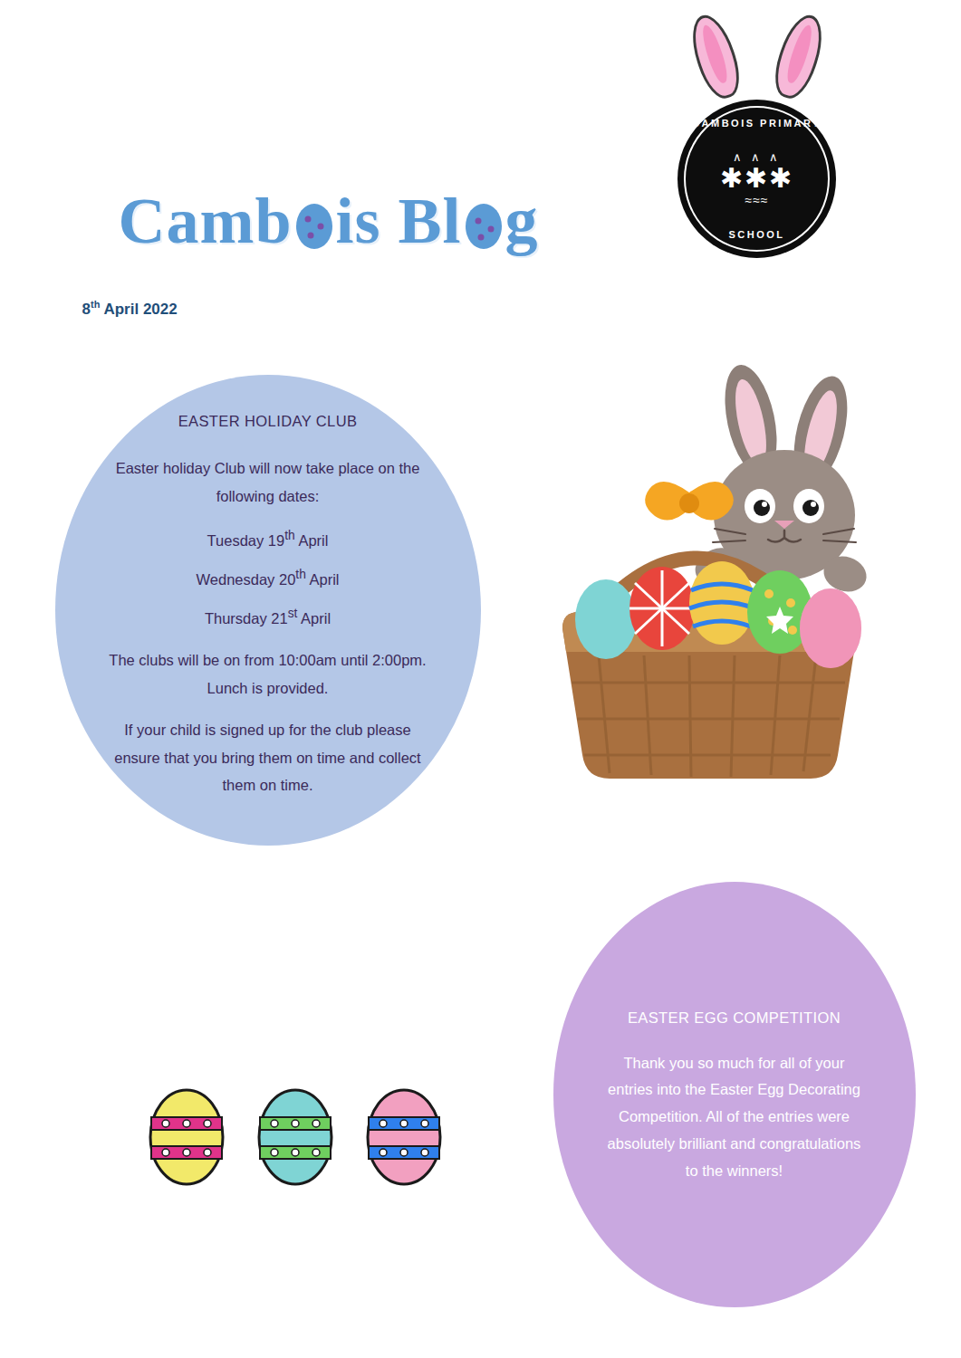Cambois Primary
School
∧ ∧ ∧
✱✱✱
≈≈≈
Camb is Bl g
8th April 2022
EASTER HOLIDAY CLUB
Easter holiday Club will now take place on the following dates:
Tuesday 19th April
Wednesday 20th April
Thursday 21st April
The clubs will be on from 10:00am until 2:00pm. Lunch is provided.
If your child is signed up for the club please ensure that you bring them on time and collect them on time.
EASTER EGG COMPETITION
Thank you so much for all of your entries into the Easter Egg Decorating Competition. All of the entries were absolutely brilliant and congratulations to the winners!